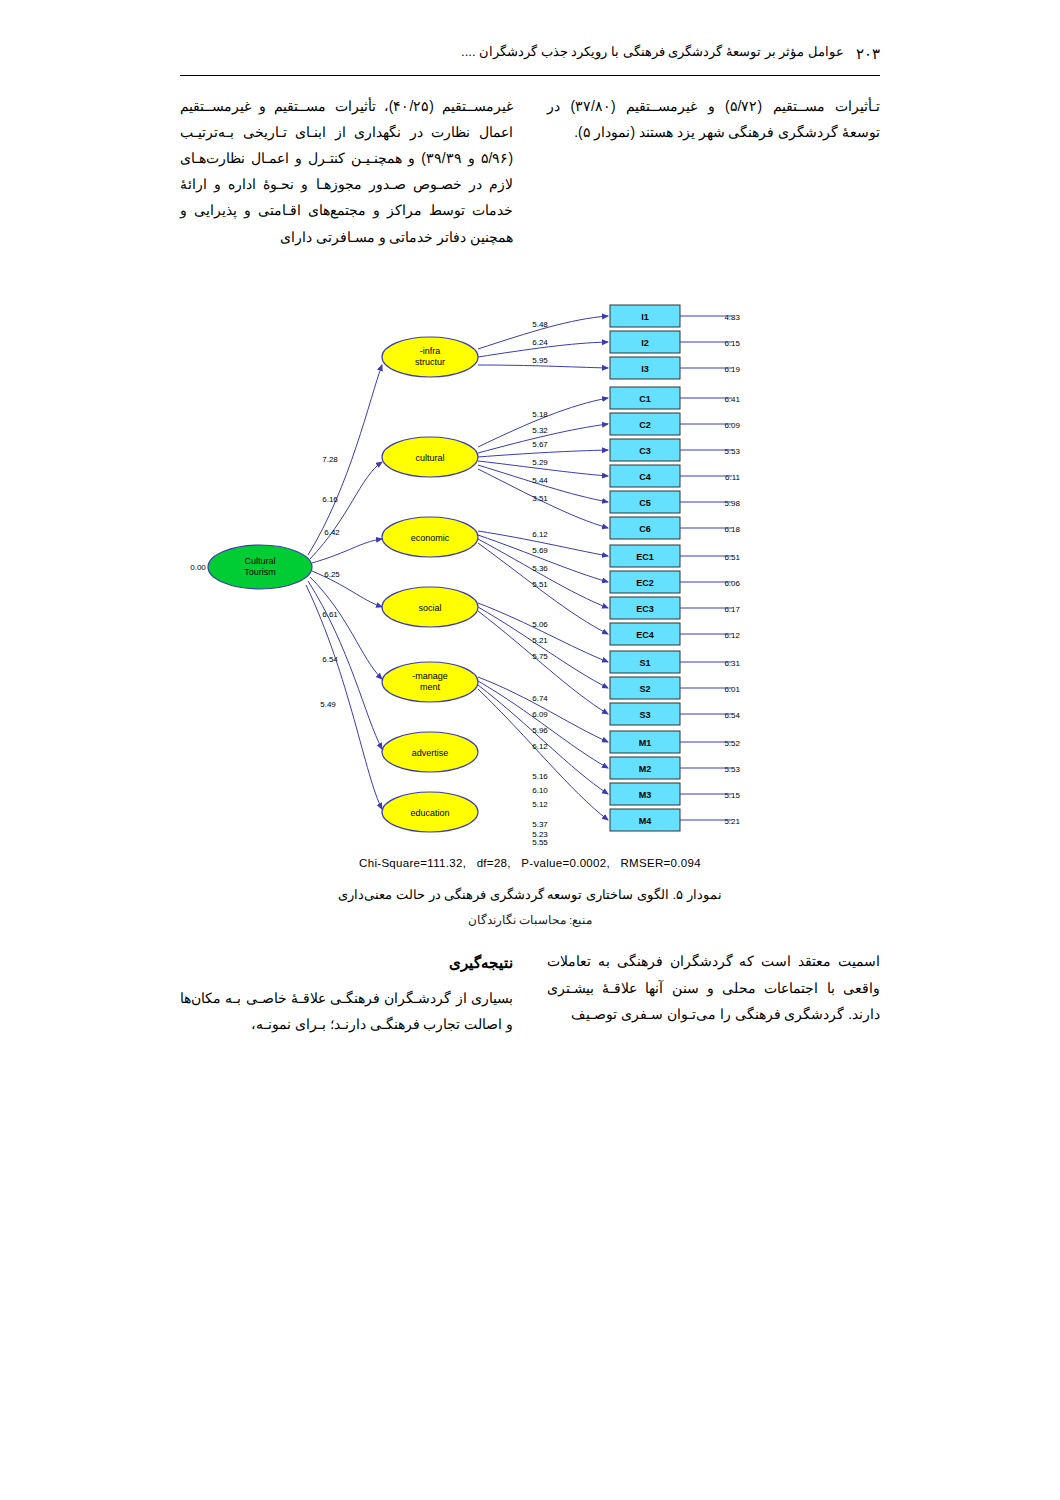۲۰۳
عوامل مؤثر بر توسعهٔ گردشگری فرهنگی با رویکرد جذب گردشگران ....
تـأثیرات مســتقیم (۵/۷۲) و غیرمســتقیم (۳۷/۸۰) در توسعهٔ گردشگری فرهنگی شهر یزد هستند (نمودار ۵).
غیرمســتقیم (۴۰/۲۵)، تأثیرات مســتقیم و غیرمســتقیم اعمال نظارت در نگهداری از ابنـای تـاریخی بـه‌ترتیـب (۵/۹۶ و ۳۹/۳۹) و همچنـیـن کنتـرل و اعمـال نظارت‌هـای لازم در خصـوص صـدور مجوزهـا و نحـوهٔ اداره و ارائهٔ خدمات توسط مراکز و مجتمع‌های اقـامتی و پذیرایی و همچنین دفاتر خدماتی و مسـافرتی دارای
Cultural Tourism 0.00 infra- structur cultural economic social manage- ment advertise education 7.28 6.16 6.42 6.25 6.61 6.54 5.49 I1 I2 I3 C1 C2 C3 C4 C5 C6 EC1 EC2 EC3 EC4 S1 S2 S3 M1 M2 M3 M4 4.83 6.15 6.19 6.41 6.09 5.53 6.11 5.98 6.18 6.51 6.06 6.17 6.12 6.31 6.01 6.54 5.52 5.53 5.15 5.21 5.48 6.24 5.95 5.18 5.32 5.67 5.29 5.44 3.51 6.12 5.69 5.36 5.51 5.06 5.21 5.75 6.74 6.09 5.96 6.12 5.16 6.10 5.12 5.37 5.23 5.55
Chi-Square=111.32, df=28, P-value=0.0002, RMSER=0.094
نمودار ۵. الگوی ساختاری توسعه گردشگری فرهنگی در حالت معنی‌داری
منبع: محاسبات نگارندگان
اسمیت معتقد است که گردشگران فرهنگی به تعاملات واقعی با اجتماعات محلی و سنن آنها علاقـهٔ بیشـتری دارند. گردشگری فرهنگی را می‌تـوان سـفری توصـیف
نتیجه‌گیری
بسیاری از گردشـگران فرهنگـی علاقـهٔ خاصـی بـه مکان‌ها و اصالت تجارب فرهنگـی دارنـد؛ بـرای نمونـه،